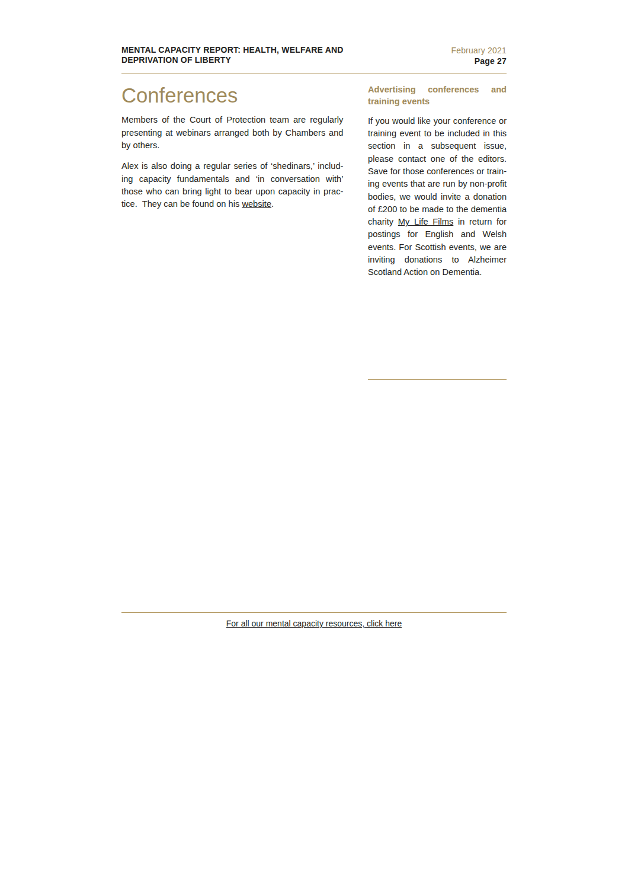Mental Capacity Report: Health, Welfare and Deprivation of Liberty
February 2021
Page 27
Conferences
Members of the Court of Protection team are regularly presenting at webinars arranged both by Chambers and by others.
Alex is also doing a regular series of ‘shedinars,’ including capacity fundamentals and ‘in conversation with’ those who can bring light to bear upon capacity in practice. They can be found on his website.
Advertising conferences and training events
If you would like your conference or training event to be included in this section in a subsequent issue, please contact one of the editors. Save for those conferences or training events that are run by non-profit bodies, we would invite a donation of £200 to be made to the dementia charity My Life Films in return for postings for English and Welsh events. For Scottish events, we are inviting donations to Alzheimer Scotland Action on Dementia.
For all our mental capacity resources, click here